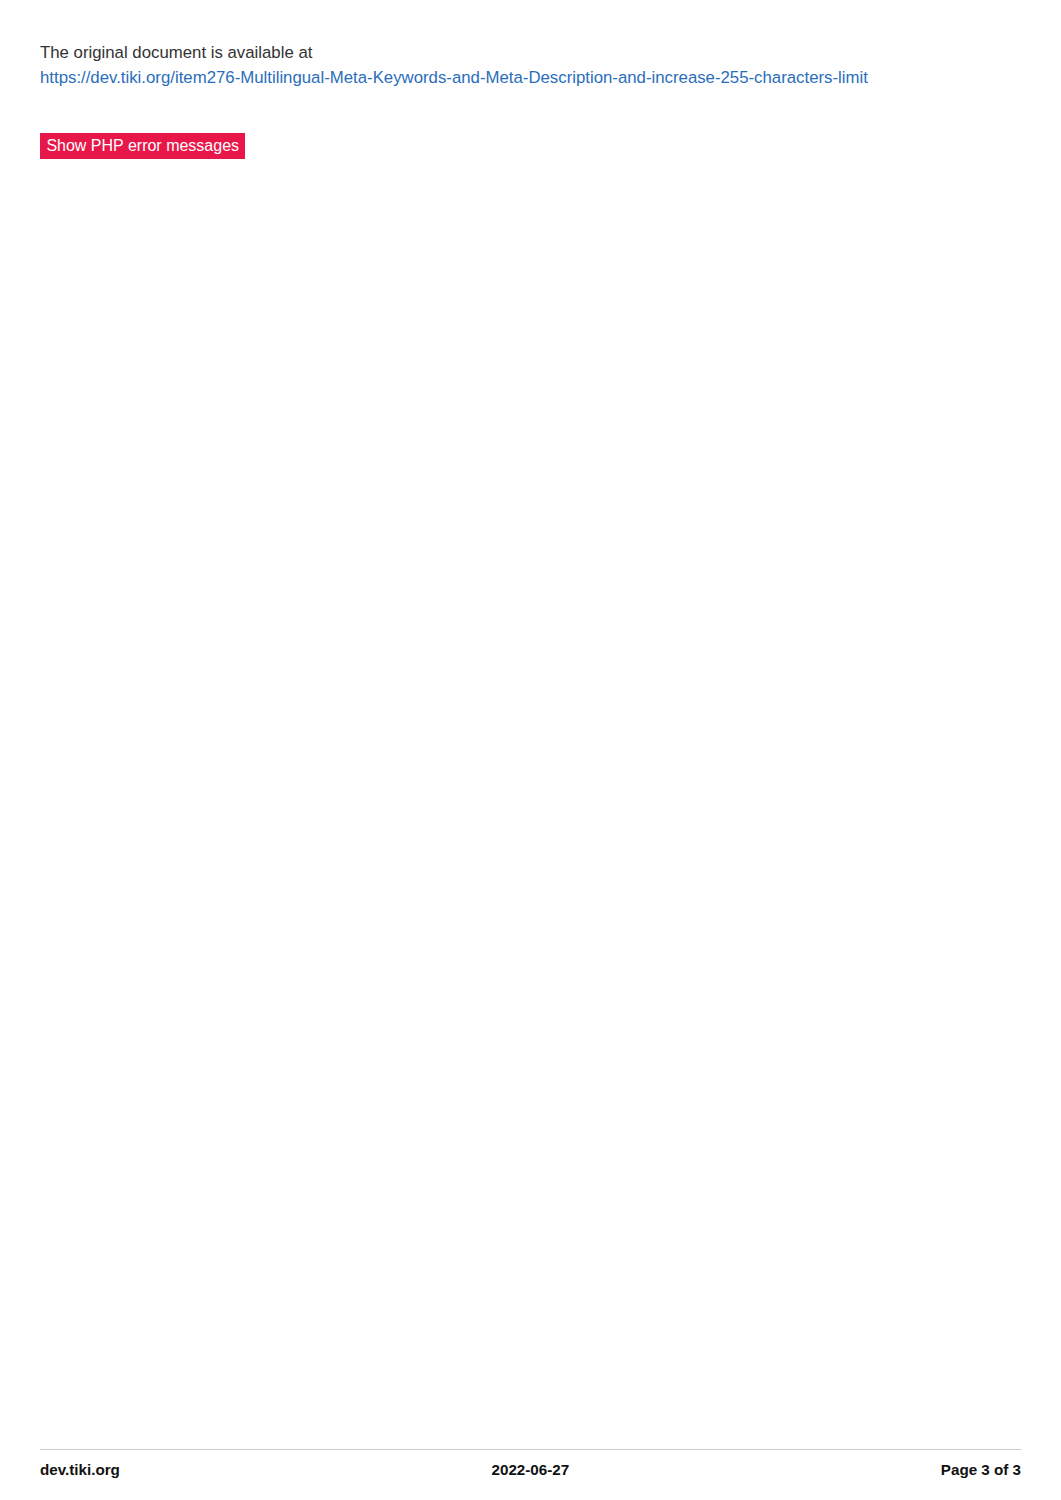The original document is available at
https://dev.tiki.org/item276-Multilingual-Meta-Keywords-and-Meta-Description-and-increase-255-characters-limit
Show PHP error messages
dev.tiki.org 2022-06-27 Page 3 of 3